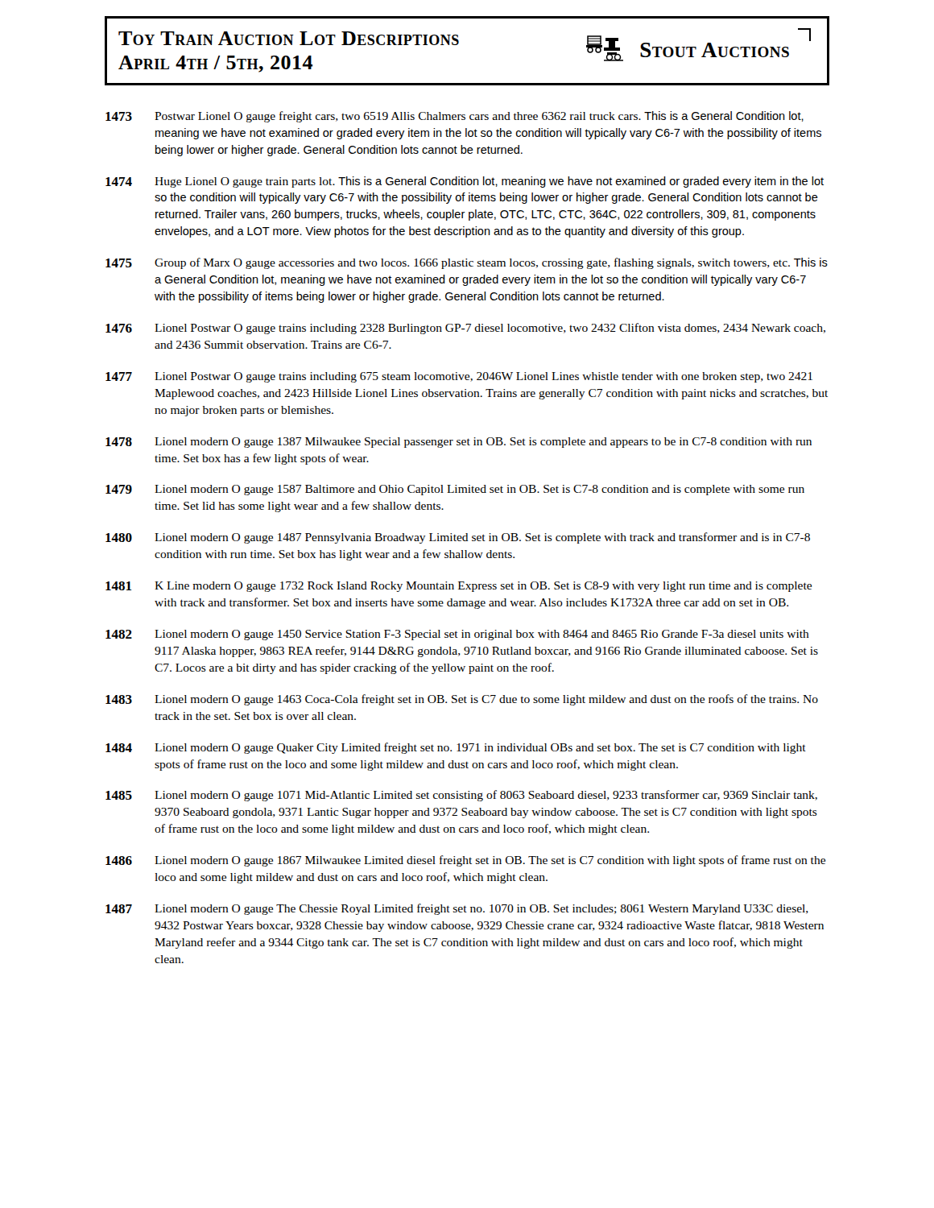Toy Train Auction Lot Descriptions
April 4th / 5th, 2014
Stout Auctions
1473
Postwar Lionel O gauge freight cars, two 6519 Allis Chalmers cars and three 6362 rail truck cars. This is a General Condition lot, meaning we have not examined or graded every item in the lot so the condition will typically vary C6-7 with the possibility of items being lower or higher grade. General Condition lots cannot be returned.
1474
Huge Lionel O gauge train parts lot. This is a General Condition lot, meaning we have not examined or graded every item in the lot so the condition will typically vary C6-7 with the possibility of items being lower or higher grade. General Condition lots cannot be returned. Trailer vans, 260 bumpers, trucks, wheels, coupler plate, OTC, LTC, CTC, 364C, 022 controllers, 309, 81, components envelopes, and a LOT more. View photos for the best description and as to the quantity and diversity of this group.
1475
Group of Marx O gauge accessories and two locos. 1666 plastic steam locos, crossing gate, flashing signals, switch towers, etc. This is a General Condition lot, meaning we have not examined or graded every item in the lot so the condition will typically vary C6-7 with the possibility of items being lower or higher grade. General Condition lots cannot be returned.
1476
Lionel Postwar O gauge trains including 2328 Burlington GP-7 diesel locomotive, two 2432 Clifton vista domes, 2434 Newark coach, and 2436 Summit observation. Trains are C6-7.
1477
Lionel Postwar O gauge trains including 675 steam locomotive, 2046W Lionel Lines whistle tender with one broken step, two 2421 Maplewood coaches, and 2423 Hillside Lionel Lines observation. Trains are generally C7 condition with paint nicks and scratches, but no major broken parts or blemishes.
1478
Lionel modern O gauge 1387 Milwaukee Special passenger set in OB. Set is complete and appears to be in C7-8 condition with run time. Set box has a few light spots of wear.
1479
Lionel modern O gauge 1587 Baltimore and Ohio Capitol Limited set in OB. Set is C7-8 condition and is complete with some run time. Set lid has some light wear and a few shallow dents.
1480
Lionel modern O gauge 1487 Pennsylvania Broadway Limited set in OB. Set is complete with track and transformer and is in C7-8 condition with run time. Set box has light wear and a few shallow dents.
1481
K Line modern O gauge 1732 Rock Island Rocky Mountain Express set in OB. Set is C8-9 with very light run time and is complete with track and transformer. Set box and inserts have some damage and wear. Also includes K1732A three car add on set in OB.
1482
Lionel modern O gauge 1450 Service Station F-3 Special set in original box with 8464 and 8465 Rio Grande F-3a diesel units with 9117 Alaska hopper, 9863 REA reefer, 9144 D&RG gondola, 9710 Rutland boxcar, and 9166 Rio Grande illuminated caboose. Set is C7. Locos are a bit dirty and has spider cracking of the yellow paint on the roof.
1483
Lionel modern O gauge 1463 Coca-Cola freight set in OB. Set is C7 due to some light mildew and dust on the roofs of the trains. No track in the set. Set box is over all clean.
1484
Lionel modern O gauge Quaker City Limited freight set no. 1971 in individual OBs and set box. The set is C7 condition with light spots of frame rust on the loco and some light mildew and dust on cars and loco roof, which might clean.
1485
Lionel modern O gauge 1071 Mid-Atlantic Limited set consisting of 8063 Seaboard diesel, 9233 transformer car, 9369 Sinclair tank, 9370 Seaboard gondola, 9371 Lantic Sugar hopper and 9372 Seaboard bay window caboose. The set is C7 condition with light spots of frame rust on the loco and some light mildew and dust on cars and loco roof, which might clean.
1486
Lionel modern O gauge 1867 Milwaukee Limited diesel freight set in OB. The set is C7 condition with light spots of frame rust on the loco and some light mildew and dust on cars and loco roof, which might clean.
1487
Lionel modern O gauge The Chessie Royal Limited freight set no. 1070 in OB. Set includes; 8061 Western Maryland U33C diesel, 9432 Postwar Years boxcar, 9328 Chessie bay window caboose, 9329 Chessie crane car, 9324 radioactive Waste flatcar, 9818 Western Maryland reefer and a 9344 Citgo tank car. The set is C7 condition with light mildew and dust on cars and loco roof, which might clean.